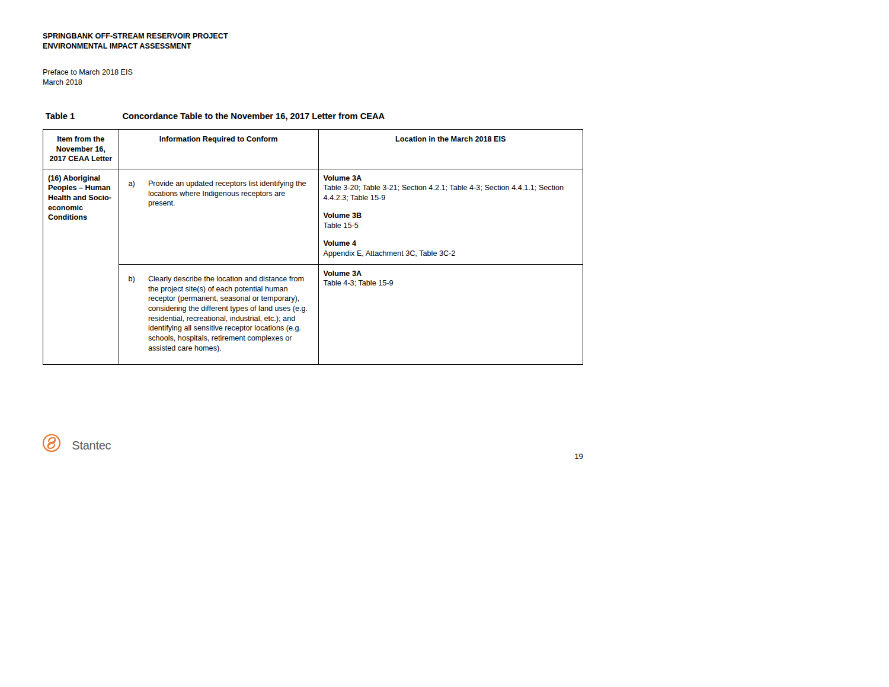SPRINGBANK OFF-STREAM RESERVOIR PROJECT
ENVIRONMENTAL IMPACT ASSESSMENT
Preface to March 2018 EIS
March 2018
Table 1 Concordance Table to the November 16, 2017 Letter from CEAA
| Item from the November 16, 2017 CEAA Letter | Information Required to Conform | Location in the March 2018 EIS |
| --- | --- | --- |
| (16) Aboriginal Peoples – Human Health and Socio-economic Conditions | a) Provide an updated receptors list identifying the locations where Indigenous receptors are present. | Volume 3A Table 3-20; Table 3-21; Section 4.2.1; Table 4-3; Section 4.4.1.1; Section 4.4.2.3; Table 15-9 Volume 3B Table 15-5 Volume 4 Appendix E, Attachment 3C, Table 3C-2 |
| b) Clearly describe the location and distance from the project site(s) of each potential human receptor (permanent, seasonal or temporary), considering the different types of land uses (e.g. residential, recreational, industrial, etc.); and identifying all sensitive receptor locations (e.g. schools, hospitals, retirement complexes or assisted care homes). | Volume 3A Table 4-3; Table 15-9 |
Stantec
19